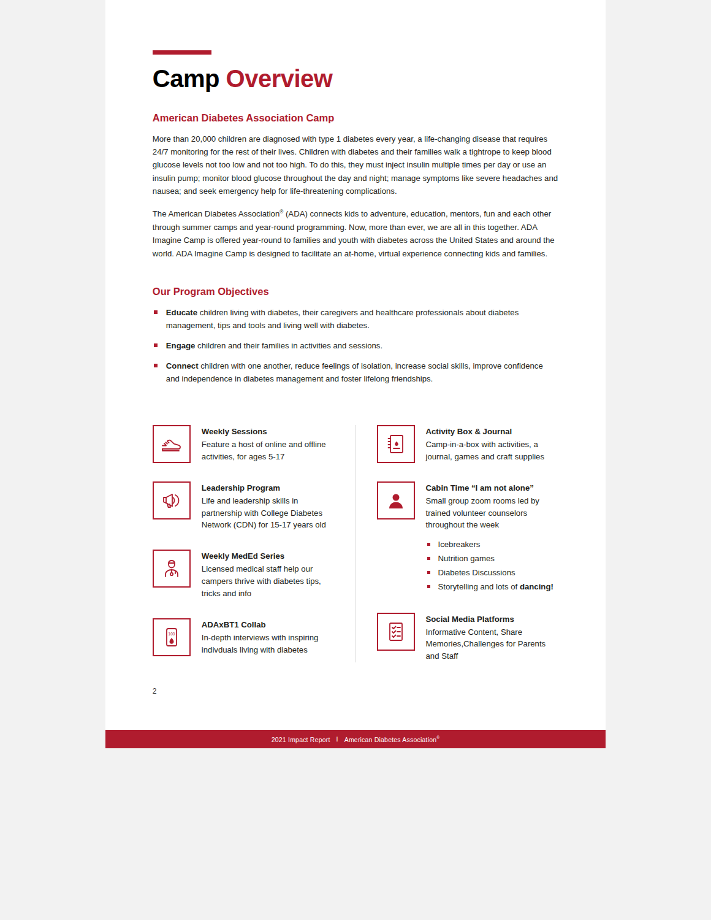Camp Overview
American Diabetes Association Camp
More than 20,000 children are diagnosed with type 1 diabetes every year, a life-changing disease that requires 24/7 monitoring for the rest of their lives. Children with diabetes and their families walk a tightrope to keep blood glucose levels not too low and not too high. To do this, they must inject insulin multiple times per day or use an insulin pump; monitor blood glucose throughout the day and night; manage symptoms like severe headaches and nausea; and seek emergency help for life-threatening complications.
The American Diabetes Association® (ADA) connects kids to adventure, education, mentors, fun and each other through summer camps and year-round programming. Now, more than ever, we are all in this together. ADA Imagine Camp is offered year-round to families and youth with diabetes across the United States and around the world. ADA Imagine Camp is designed to facilitate an at-home, virtual experience connecting kids and families.
Our Program Objectives
Educate children living with diabetes, their caregivers and healthcare professionals about diabetes management, tips and tools and living well with diabetes.
Engage children and their families in activities and sessions.
Connect children with one another, reduce feelings of isolation, increase social skills, improve confidence and independence in diabetes management and foster lifelong friendships.
Weekly Sessions
Feature a host of online and offline activities, for ages 5-17
Leadership Program
Life and leadership skills in partnership with College Diabetes Network (CDN) for 15-17 years old
Weekly MedEd Series
Licensed medical staff help our campers thrive with diabetes tips, tricks and info
100
ADAxBT1 Collab
In-depth interviews with inspiring indivduals living with diabetes
Activity Box & Journal
Camp-in-a-box with activities, a journal, games and craft supplies
Cabin Time “I am not alone”
Small group zoom rooms led by trained volunteer counselors throughout the week
Icebreakers
Nutrition games
Diabetes Discussions
Storytelling and lots of dancing!
Social Media Platforms
Informative Content, Share Memories,Challenges for Parents and Staff
2
2021 Impact ReportIAmerican Diabetes Association®